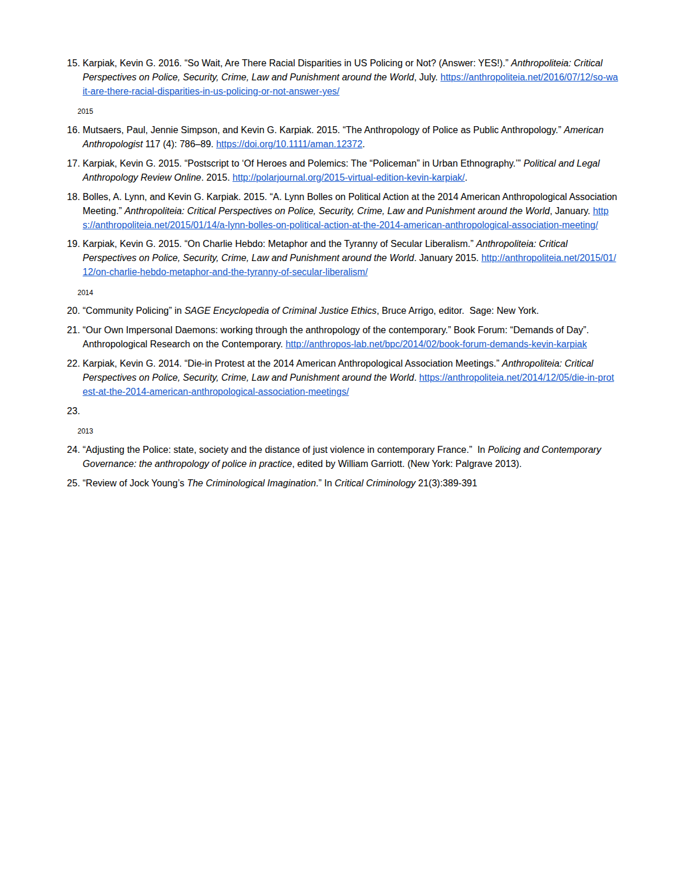Karpiak, Kevin G. 2016. “So Wait, Are There Racial Disparities in US Policing or Not? (Answer: YES!).” Anthropoliteia: Critical Perspectives on Police, Security, Crime, Law and Punishment around the World, July. https://anthropoliteia.net/2016/07/12/so-wait-are-there-racial-disparities-in-us-policing-or-not-answer-yes/
2015
Mutsaers, Paul, Jennie Simpson, and Kevin G. Karpiak. 2015. “The Anthropology of Police as Public Anthropology.” American Anthropologist 117 (4): 786–89. https://doi.org/10.1111/aman.12372.
Karpiak, Kevin G. 2015. “Postscript to ‘Of Heroes and Polemics: The “Policeman” in Urban Ethnography.’” Political and Legal Anthropology Review Online. 2015. http://polarjournal.org/2015-virtual-edition-kevin-karpiak/.
Bolles, A. Lynn, and Kevin G. Karpiak. 2015. “A. Lynn Bolles on Political Action at the 2014 American Anthropological Association Meeting.” Anthropoliteia: Critical Perspectives on Police, Security, Crime, Law and Punishment around the World, January. https://anthropoliteia.net/2015/01/14/a-lynn-bolles-on-political-action-at-the-2014-american-anthropological-association-meeting/
Karpiak, Kevin G. 2015. “On Charlie Hebdo: Metaphor and the Tyranny of Secular Liberalism.” Anthropoliteia: Critical Perspectives on Police, Security, Crime, Law and Punishment around the World. January 2015. http://anthropoliteia.net/2015/01/12/on-charlie-hebdo-metaphor-and-the-tyranny-of-secular-liberalism/
2014
“Community Policing” in SAGE Encyclopedia of Criminal Justice Ethics, Bruce Arrigo, editor. Sage: New York.
“Our Own Impersonal Daemons: working through the anthropology of the contemporary.” Book Forum: “Demands of Day”. Anthropological Research on the Contemporary. http://anthropos-lab.net/bpc/2014/02/book-forum-demands-kevin-karpiak
Karpiak, Kevin G. 2014. “Die-in Protest at the 2014 American Anthropological Association Meetings.” Anthropoliteia: Critical Perspectives on Police, Security, Crime, Law and Punishment around the World. https://anthropoliteia.net/2014/12/05/die-in-protest-at-the-2014-american-anthropological-association-meetings/
2013
“Adjusting the Police: state, society and the distance of just violence in contemporary France.” In Policing and Contemporary Governance: the anthropology of police in practice, edited by William Garriott. (New York: Palgrave 2013).
“Review of Jock Young’s The Criminological Imagination.” In Critical Criminology 21(3):389-391